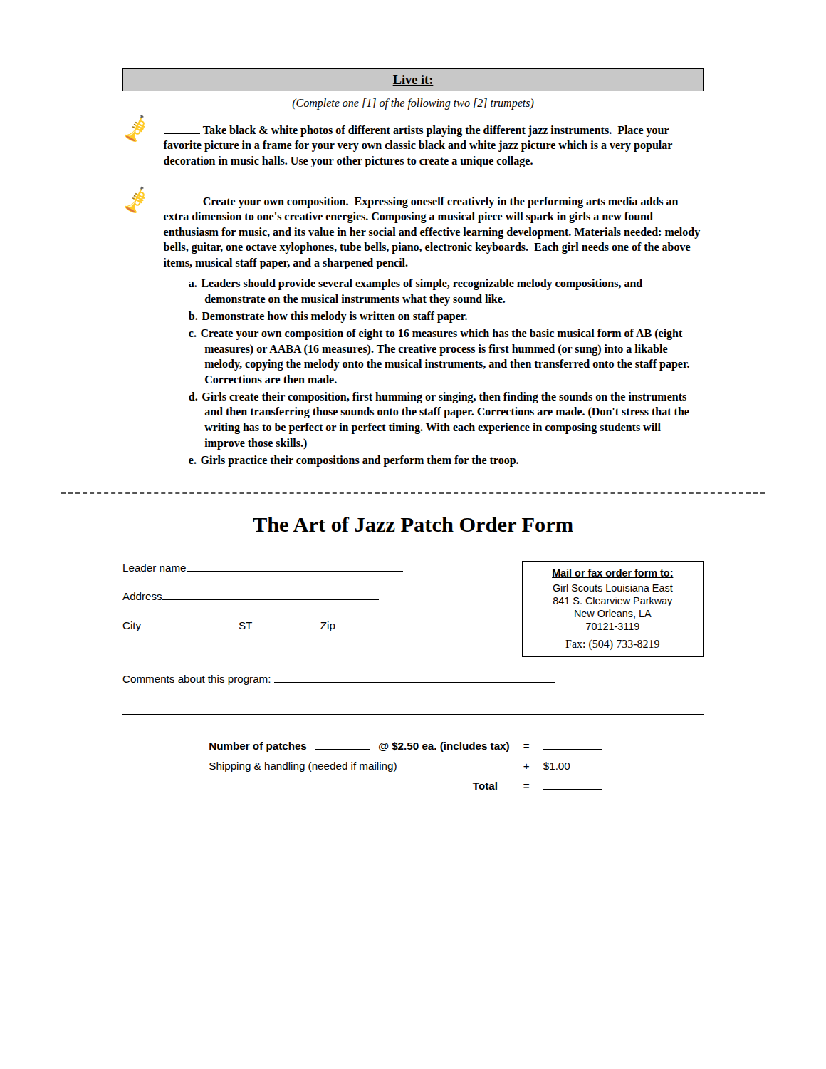Live it:
(Complete one [1] of the following two [2] trumpets)
🎺 Take black & white photos of different artists playing the different jazz instruments. Place your favorite picture in a frame for your very own classic black and white jazz picture which is a very popular decoration in music halls. Use your other pictures to create a unique collage.
🎺 Create your own composition. Expressing oneself creatively in the performing arts media adds an extra dimension to one's creative energies. Composing a musical piece will spark in girls a new found enthusiasm for music, and its value in her social and effective learning development. Materials needed: melody bells, guitar, one octave xylophones, tube bells, piano, electronic keyboards. Each girl needs one of the above items, musical staff paper, and a sharpened pencil.
a. Leaders should provide several examples of simple, recognizable melody compositions, and demonstrate on the musical instruments what they sound like.
b. Demonstrate how this melody is written on staff paper.
c. Create your own composition of eight to 16 measures which has the basic musical form of AB (eight measures) or AABA (16 measures). The creative process is first hummed (or sung) into a likable melody, copying the melody onto the musical instruments, and then transferred onto the staff paper. Corrections are then made.
d. Girls create their composition, first humming or singing, then finding the sounds on the instruments and then transferring those sounds onto the staff paper. Corrections are made. (Don't stress that the writing has to be perfect or in perfect timing. With each experience in composing students will improve those skills.)
e. Girls practice their compositions and perform them for the troop.
The Art of Jazz Patch Order Form
Leader name
Address
City ST Zip
Mail or fax order form to: Girl Scouts Louisiana East
841 S. Clearview Parkway
New Orleans, LA
70121-3119 Fax: (504) 733-8219
Comments about this program:
| Number of patches | | @ $2.50 ea. (includes tax) | = | |
| Shipping & handling (needed if mailing) | + | $1.00 |
| Total | = | |